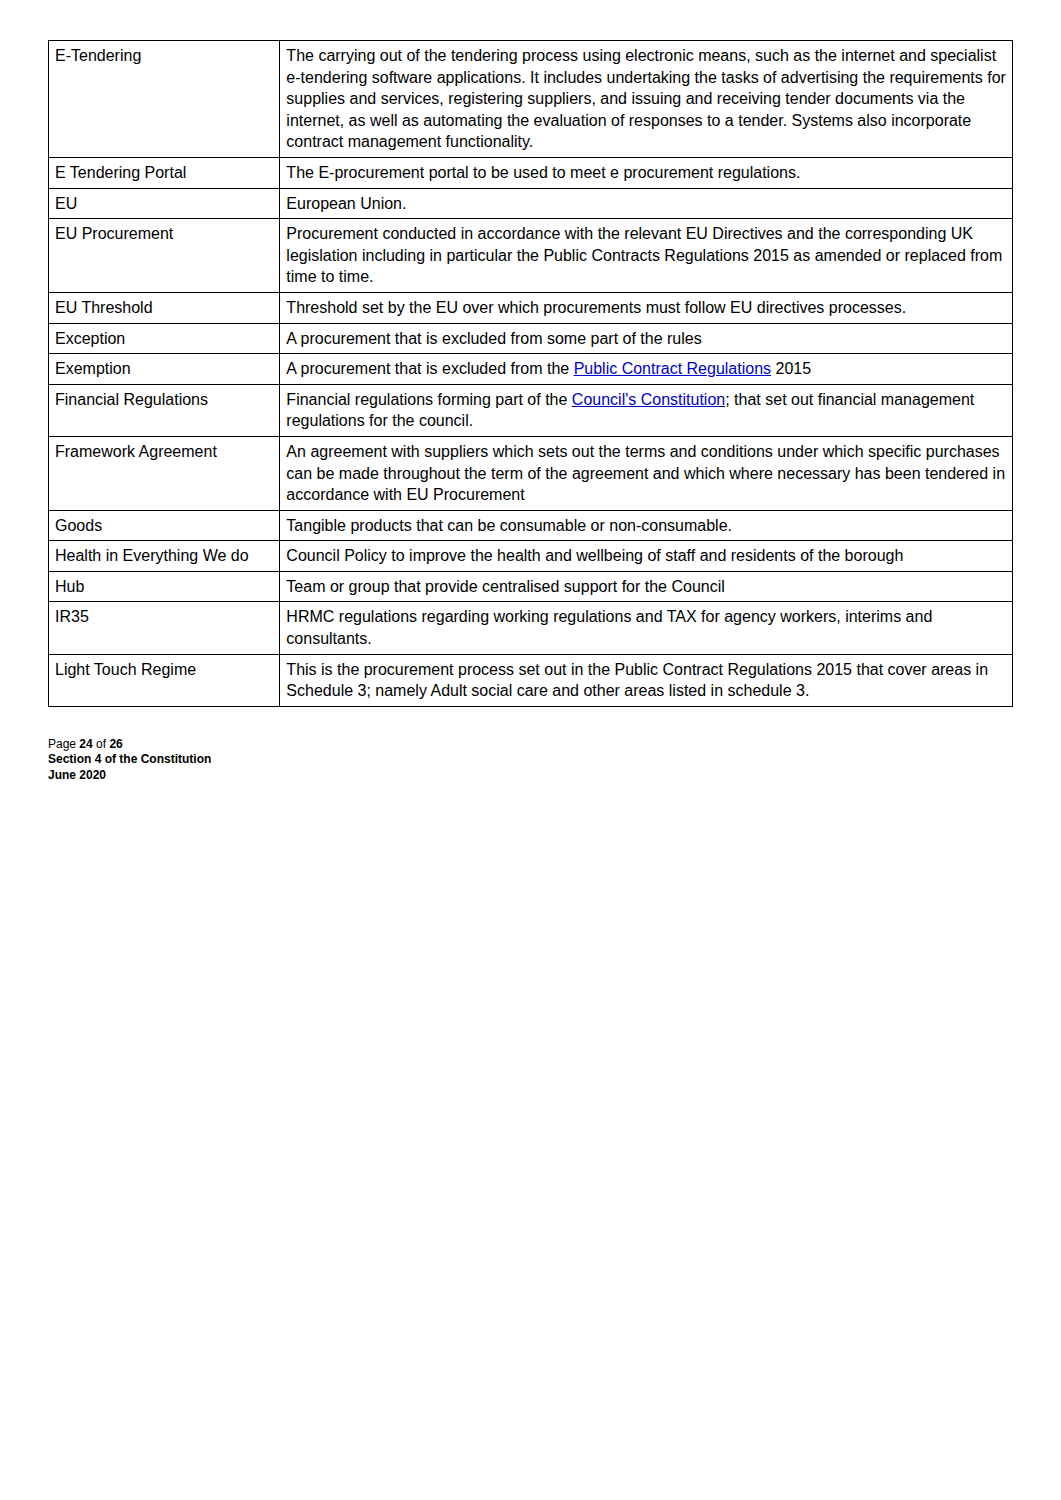| E-Tendering | The carrying out of the tendering process using electronic means, such as the internet and specialist e-tendering software applications. It includes undertaking the tasks of advertising the requirements for supplies and services, registering suppliers, and issuing and receiving tender documents via the internet, as well as automating the evaluation of responses to a tender. Systems also incorporate contract management functionality. |
| E Tendering Portal | The E-procurement portal to be used to meet e procurement regulations. |
| EU | European Union. |
| EU Procurement | Procurement conducted in accordance with the relevant EU Directives and the corresponding UK legislation including in particular the Public Contracts Regulations 2015 as amended or replaced from time to time. |
| EU Threshold | Threshold set by the EU over which procurements must follow EU directives processes. |
| Exception | A procurement that is excluded from some part of the rules |
| Exemption | A procurement that is excluded from the Public Contract Regulations 2015 |
| Financial Regulations | Financial regulations forming part of the Council's Constitution ; that set out financial management regulations for the council. |
| Framework Agreement | An agreement with suppliers which sets out the terms and conditions under which specific purchases can be made throughout the term of the agreement and which where necessary has been tendered in accordance with EU Procurement |
| Goods | Tangible products that can be consumable or non-consumable. |
| Health in Everything We do | Council Policy to improve the health and wellbeing of staff and residents of the borough |
| Hub | Team or group that provide centralised support for the Council |
| IR35 | HRMC regulations regarding working regulations and TAX for agency workers, interims and consultants. |
| Light Touch Regime | This is the procurement process set out in the Public Contract Regulations 2015 that cover areas in Schedule 3; namely Adult social care and other areas listed in schedule 3. |
Page 24 of 26
Section 4 of the Constitution
June 2020